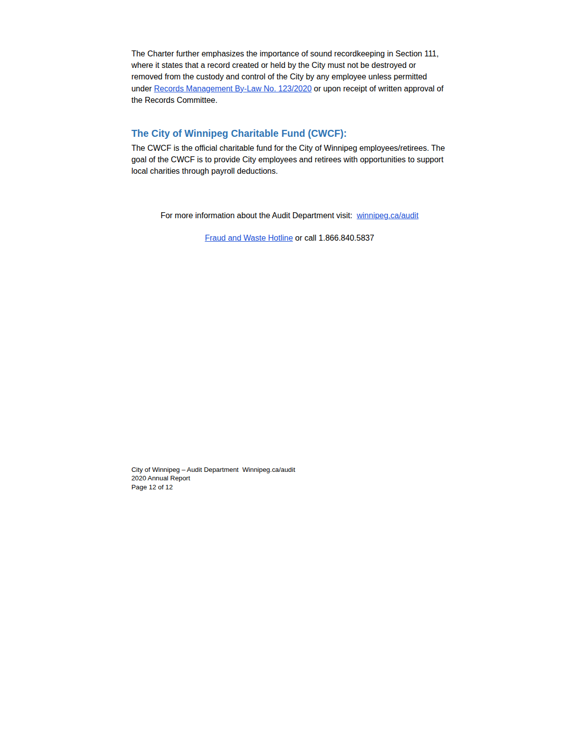The Charter further emphasizes the importance of sound recordkeeping in Section 111, where it states that a record created or held by the City must not be destroyed or removed from the custody and control of the City by any employee unless permitted under Records Management By-Law No. 123/2020 or upon receipt of written approval of the Records Committee.
The City of Winnipeg Charitable Fund (CWCF):
The CWCF is the official charitable fund for the City of Winnipeg employees/retirees. The goal of the CWCF is to provide City employees and retirees with opportunities to support local charities through payroll deductions.
For more information about the Audit Department visit: winnipeg.ca/audit
Fraud and Waste Hotline or call 1.866.840.5837
City of Winnipeg – Audit Department Winnipeg.ca/audit
2020 Annual Report
Page 12 of 12